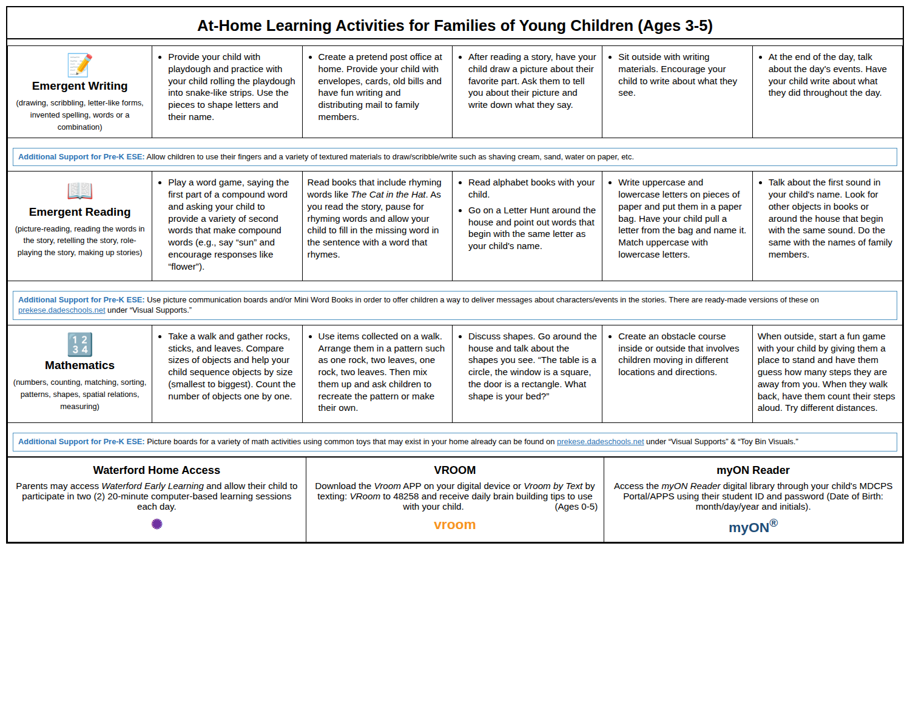At-Home Learning Activities for Families of Young Children (Ages 3-5)
| 📝 Emergent Writing (drawing, scribbling, letter-like forms, invented spelling, words or a combination) | Provide your child with playdough and practice with your child rolling the playdough into snake-like strips. Use the pieces to shape letters and their name. | Create a pretend post office at home. Provide your child with envelopes, cards, old bills and have fun writing and distributing mail to family members. | After reading a story, have your child draw a picture about their favorite part. Ask them to tell you about their picture and write down what they say. | Sit outside with writing materials. Encourage your child to write about what they see. | At the end of the day, talk about the day's events. Have your child write about what they did throughout the day. |
| Additional Support for Pre-K ESE: Allow children to use their fingers and a variety of textured materials to draw/scribble/write such as shaving cream, sand, water on paper, etc. |
| 📖 Emergent Reading (picture-reading, reading the words in the story, retelling the story, role-playing the story, making up stories) | Play a word game, saying the first part of a compound word and asking your child to provide a variety of second words that make compound words (e.g., say “sun” and encourage responses like “flower”). | Read books that include rhyming words like The Cat in the Hat . As you read the story, pause for rhyming words and allow your child to fill in the missing word in the sentence with a word that rhymes. | Read alphabet books with your child. Go on a Letter Hunt around the house and point out words that begin with the same letter as your child's name. | Write uppercase and lowercase letters on pieces of paper and put them in a paper bag. Have your child pull a letter from the bag and name it. Match uppercase with lowercase letters. | Talk about the first sound in your child's name. Look for other objects in books or around the house that begin with the same sound. Do the same with the names of family members. |
| Additional Support for Pre-K ESE: Use picture communication boards and/or Mini Word Books in order to offer children a way to deliver messages about characters/events in the stories. There are ready-made versions of these on prekese.dadeschools.net under “Visual Supports.” |
| 🔢 Mathematics (numbers, counting, matching, sorting, patterns, shapes, spatial relations, measuring) | Take a walk and gather rocks, sticks, and leaves. Compare sizes of objects and help your child sequence objects by size (smallest to biggest). Count the number of objects one by one. | Use items collected on a walk. Arrange them in a pattern such as one rock, two leaves, one rock, two leaves. Then mix them up and ask children to recreate the pattern or make their own. | Discuss shapes. Go around the house and talk about the shapes you see. “The table is a circle, the window is a square, the door is a rectangle. What shape is your bed?” | Create an obstacle course inside or outside that involves children moving in different locations and directions. | When outside, start a fun game with your child by giving them a place to stand and have them guess how many steps they are away from you. When they walk back, have them count their steps aloud. Try different distances. |
| Additional Support for Pre-K ESE: Picture boards for a variety of math activities using common toys that may exist in your home already can be found on prekese.dadeschools.net under “Visual Supports” & “Toy Bin Visuals.” |
| Waterford Home Access Parents may access Waterford Early Learning and allow their child to participate in two (2) 20-minute computer-based learning sessions each day. ✺ | VROOM Download the Vroom APP on your digital device or Vroom by Text by texting: VRoom to 48258 and receive daily brain building tips to use with your child. (Ages 0-5) vroom | myON Reader Access the myON Reader digital library through your child's MDCPS Portal/APPS using their student ID and password (Date of Birth: month/day/year and initials). myON ® |